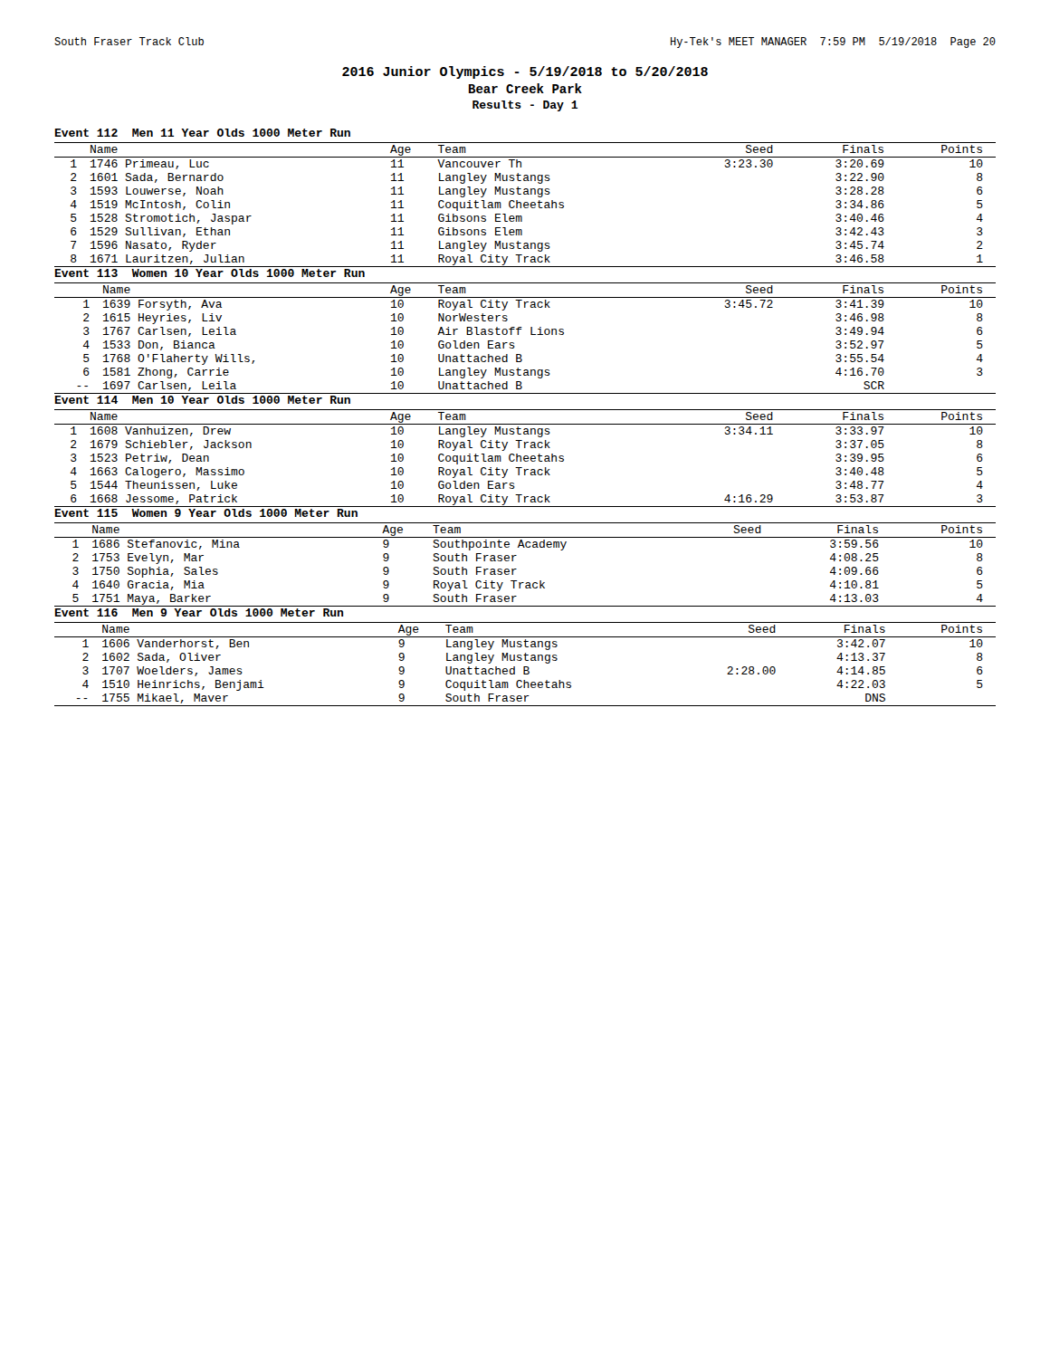South Fraser Track Club Hy-Tek's MEET MANAGER 7:59 PM 5/19/2018 Page 20
2016 Junior Olympics - 5/19/2018 to 5/20/2018
Bear Creek Park
Results - Day 1
Event 112 Men 11 Year Olds 1000 Meter Run
| | Name | Age | Team | Seed | Finals | Points |
| --- | --- | --- | --- | --- | --- | --- |
| 1 | 1746 Primeau, Luc | 11 | Vancouver Th | 3:23.30 | 3:20.69 | 10 |
| 2 | 1601 Sada, Bernardo | 11 | Langley Mustangs | | 3:22.90 | 8 |
| 3 | 1593 Louwerse, Noah | 11 | Langley Mustangs | | 3:28.28 | 6 |
| 4 | 1519 McIntosh, Colin | 11 | Coquitlam Cheetahs | | 3:34.86 | 5 |
| 5 | 1528 Stromotich, Jaspar | 11 | Gibsons Elem | | 3:40.46 | 4 |
| 6 | 1529 Sullivan, Ethan | 11 | Gibsons Elem | | 3:42.43 | 3 |
| 7 | 1596 Nasato, Ryder | 11 | Langley Mustangs | | 3:45.74 | 2 |
| 8 | 1671 Lauritzen, Julian | 11 | Royal City Track | | 3:46.58 | 1 |
Event 113 Women 10 Year Olds 1000 Meter Run
| | Name | Age | Team | Seed | Finals | Points |
| --- | --- | --- | --- | --- | --- | --- |
| 1 | 1639 Forsyth, Ava | 10 | Royal City Track | 3:45.72 | 3:41.39 | 10 |
| 2 | 1615 Heyries, Liv | 10 | NorWesters | | 3:46.98 | 8 |
| 3 | 1767 Carlsen, Leila | 10 | Air Blastoff Lions | | 3:49.94 | 6 |
| 4 | 1533 Don, Bianca | 10 | Golden Ears | | 3:52.97 | 5 |
| 5 | 1768 O'Flaherty Wills, | 10 | Unattached B | | 3:55.54 | 4 |
| 6 | 1581 Zhong, Carrie | 10 | Langley Mustangs | | 4:16.70 | 3 |
| -- | 1697 Carlsen, Leila | 10 | Unattached B | | SCR | |
Event 114 Men 10 Year Olds 1000 Meter Run
| | Name | Age | Team | Seed | Finals | Points |
| --- | --- | --- | --- | --- | --- | --- |
| 1 | 1608 Vanhuizen, Drew | 10 | Langley Mustangs | 3:34.11 | 3:33.97 | 10 |
| 2 | 1679 Schiebler, Jackson | 10 | Royal City Track | | 3:37.05 | 8 |
| 3 | 1523 Petriw, Dean | 10 | Coquitlam Cheetahs | | 3:39.95 | 6 |
| 4 | 1663 Calogero, Massimo | 10 | Royal City Track | | 3:40.48 | 5 |
| 5 | 1544 Theunissen, Luke | 10 | Golden Ears | | 3:48.77 | 4 |
| 6 | 1668 Jessome, Patrick | 10 | Royal City Track | 4:16.29 | 3:53.87 | 3 |
Event 115 Women 9 Year Olds 1000 Meter Run
| | Name | Age | Team | Seed | Finals | Points |
| --- | --- | --- | --- | --- | --- | --- |
| 1 | 1686 Stefanovic, Mina | 9 | Southpointe Academy | | 3:59.56 | 10 |
| 2 | 1753 Evelyn, Mar | 9 | South Fraser | | 4:08.25 | 8 |
| 3 | 1750 Sophia, Sales | 9 | South Fraser | | 4:09.66 | 6 |
| 4 | 1640 Gracia, Mia | 9 | Royal City Track | | 4:10.81 | 5 |
| 5 | 1751 Maya, Barker | 9 | South Fraser | | 4:13.03 | 4 |
Event 116 Men 9 Year Olds 1000 Meter Run
| | Name | Age | Team | Seed | Finals | Points |
| --- | --- | --- | --- | --- | --- | --- |
| 1 | 1606 Vanderhorst, Ben | 9 | Langley Mustangs | | 3:42.07 | 10 |
| 2 | 1602 Sada, Oliver | 9 | Langley Mustangs | | 4:13.37 | 8 |
| 3 | 1707 Woelders, James | 9 | Unattached B | 2:28.00 | 4:14.85 | 6 |
| 4 | 1510 Heinrichs, Benjami | 9 | Coquitlam Cheetahs | | 4:22.03 | 5 |
| -- | 1755 Mikael, Maver | 9 | South Fraser | | DNS | |